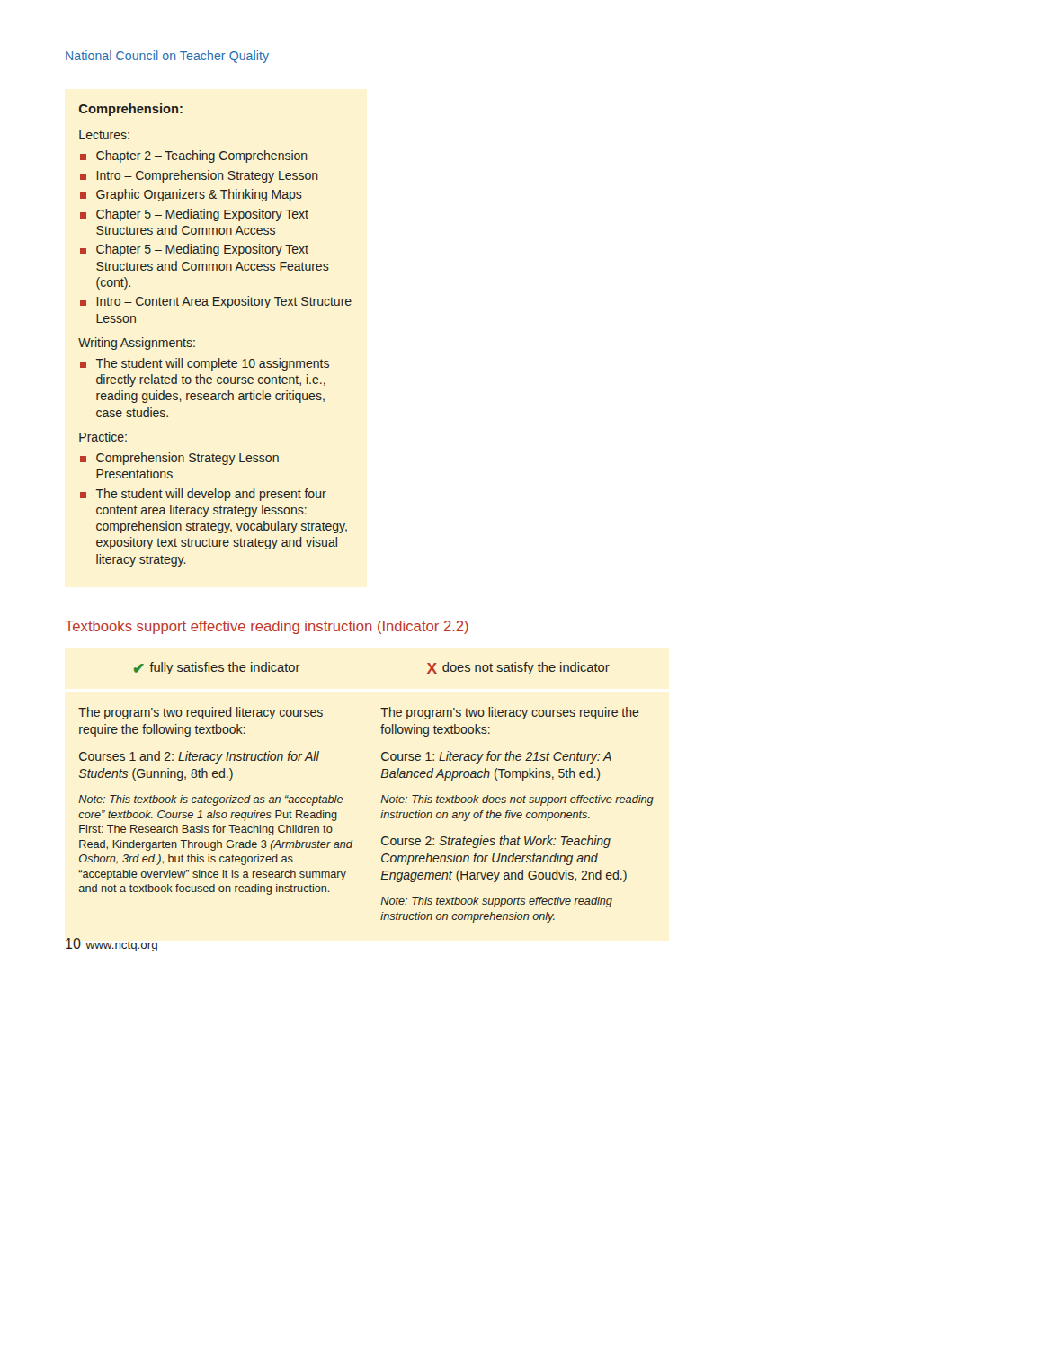National Council on Teacher Quality
| Comprehension: Lectures: Chapter 2 – Teaching Comprehension Intro – Comprehension Strategy Lesson Graphic Organizers & Thinking Maps Chapter 5 – Mediating Expository Text Structures and Common Access Chapter 5 – Mediating Expository Text Structures and Common Access Features (cont). Intro – Content Area Expository Text Structure Lesson Writing Assignments: The student will complete 10 assignments directly related to the course content, i.e., reading guides, research article critiques, case studies. Practice: Comprehension Strategy Lesson Presentations The student will develop and present four content area literacy strategy lessons: comprehension strategy, vocabulary strategy, expository text structure strategy and visual literacy strategy. | |
Textbooks support effective reading instruction (Indicator 2.2)
| ✔ fully satisfies the indicator | X does not satisfy the indicator |
| The program's two required literacy courses require the following textbook: Courses 1 and 2: Literacy Instruction for All Students (Gunning, 8th ed.) Note: This textbook is categorized as an “acceptable core” textbook. Course 1 also requires Put Reading First: The Research Basis for Teaching Children to Read, Kindergarten Through Grade 3 (Armbruster and Osborn, 3rd ed.) , but this is categorized as “acceptable overview” since it is a research summary and not a textbook focused on reading instruction. | The program's two literacy courses require the following textbooks: Course 1: Literacy for the 21st Century: A Balanced Approach (Tompkins, 5th ed.) Note: This textbook does not support effective reading instruction on any of the five components. Course 2: Strategies that Work: Teaching Comprehension for Understanding and Engagement (Harvey and Goudvis, 2nd ed.) Note: This textbook supports effective reading instruction on comprehension only. |
10 www.nctq.org